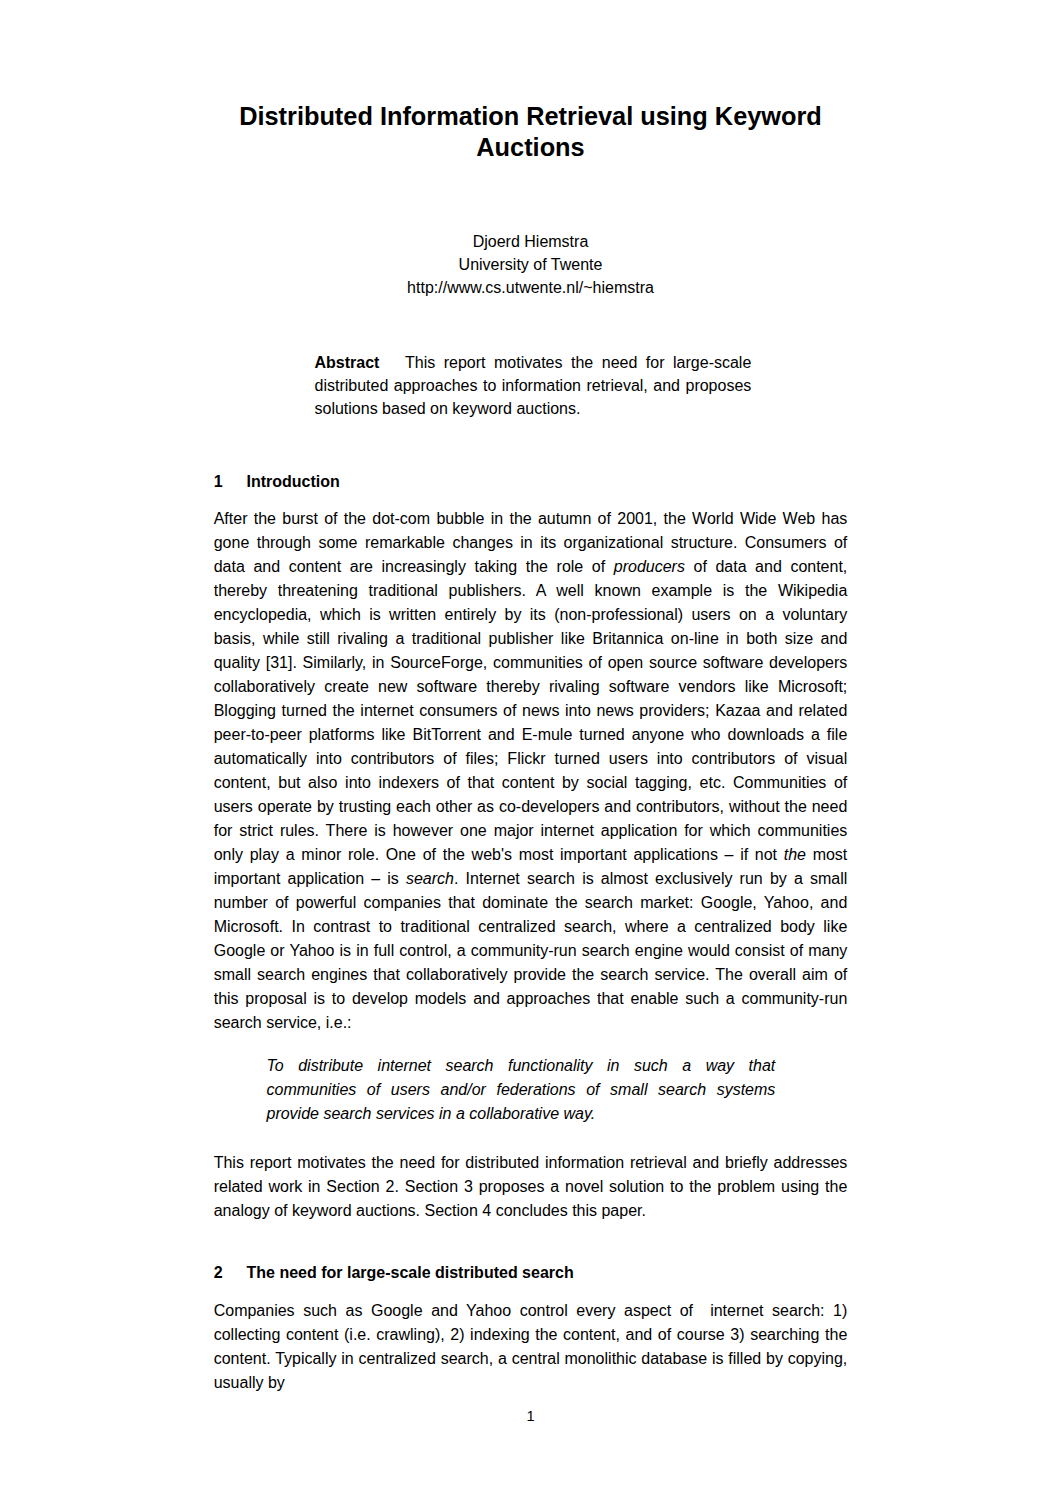Distributed Information Retrieval using Keyword Auctions
Djoerd Hiemstra
University of Twente
http://www.cs.utwente.nl/~hiemstra
Abstract This report motivates the need for large-scale distributed approaches to information retrieval, and proposes solutions based on keyword auctions.
1 Introduction
After the burst of the dot-com bubble in the autumn of 2001, the World Wide Web has gone through some remarkable changes in its organizational structure. Consumers of data and content are increasingly taking the role of producers of data and content, thereby threatening traditional publishers. A well known example is the Wikipedia encyclopedia, which is written entirely by its (non-professional) users on a voluntary basis, while still rivaling a traditional publisher like Britannica on-line in both size and quality [31]. Similarly, in SourceForge, communities of open source software developers collaboratively create new software thereby rivaling software vendors like Microsoft; Blogging turned the internet consumers of news into news providers; Kazaa and related peer-to-peer platforms like BitTorrent and E-mule turned anyone who downloads a file automatically into contributors of files; Flickr turned users into contributors of visual content, but also into indexers of that content by social tagging, etc. Communities of users operate by trusting each other as co-developers and contributors, without the need for strict rules. There is however one major internet application for which communities only play a minor role. One of the web's most important applications – if not the most important application – is search. Internet search is almost exclusively run by a small number of powerful companies that dominate the search market: Google, Yahoo, and Microsoft. In contrast to traditional centralized search, where a centralized body like Google or Yahoo is in full control, a community-run search engine would consist of many small search engines that collaboratively provide the search service. The overall aim of this proposal is to develop models and approaches that enable such a community-run search service, i.e.:
To distribute internet search functionality in such a way that communities of users and/or federations of small search systems provide search services in a collaborative way.
This report motivates the need for distributed information retrieval and briefly addresses related work in Section 2. Section 3 proposes a novel solution to the problem using the analogy of keyword auctions. Section 4 concludes this paper.
2 The need for large-scale distributed search
Companies such as Google and Yahoo control every aspect of internet search: 1) collecting content (i.e. crawling), 2) indexing the content, and of course 3) searching the content. Typically in centralized search, a central monolithic database is filled by copying, usually by
1